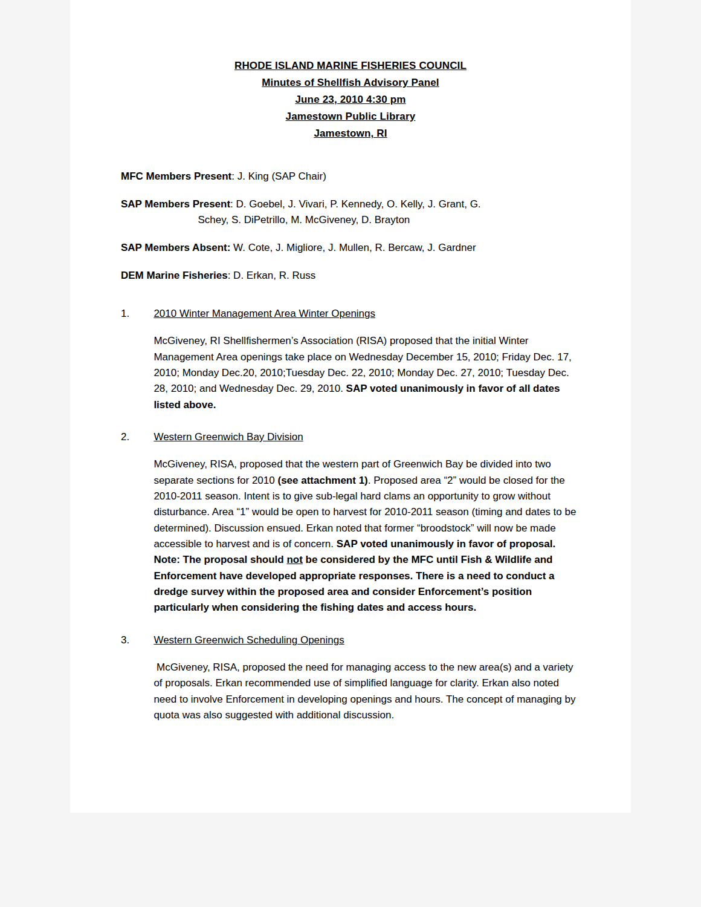RHODE ISLAND MARINE FISHERIES COUNCIL
Minutes of Shellfish Advisory Panel
June 23, 2010 4:30 pm
Jamestown Public Library
Jamestown, RI
MFC Members Present: J. King (SAP Chair)
SAP Members Present: D. Goebel, J. Vivari, P. Kennedy, O. Kelly, J. Grant, G. Schey, S. DiPetrillo, M. McGiveney, D. Brayton
SAP Members Absent: W. Cote, J. Migliore, J. Mullen, R. Bercaw, J. Gardner
DEM Marine Fisheries: D. Erkan, R. Russ
2010 Winter Management Area Winter Openings
McGiveney, RI Shellfishermen’s Association (RISA) proposed that the initial Winter Management Area openings take place on Wednesday December 15, 2010; Friday Dec. 17, 2010; Monday Dec.20, 2010;Tuesday Dec. 22, 2010; Monday Dec. 27, 2010; Tuesday Dec. 28, 2010; and Wednesday Dec. 29, 2010. SAP voted unanimously in favor of all dates listed above.
Western Greenwich Bay Division
McGiveney, RISA, proposed that the western part of Greenwich Bay be divided into two separate sections for 2010 (see attachment 1). Proposed area “2” would be closed for the 2010-2011 season. Intent is to give sub-legal hard clams an opportunity to grow without disturbance. Area “1” would be open to harvest for 2010-2011 season (timing and dates to be determined). Discussion ensued. Erkan noted that former “broodstock” will now be made accessible to harvest and is of concern. SAP voted unanimously in favor of proposal. Note: The proposal should not be considered by the MFC until Fish & Wildlife and Enforcement have developed appropriate responses. There is a need to conduct a dredge survey within the proposed area and consider Enforcement’s position particularly when considering the fishing dates and access hours.
Western Greenwich Scheduling Openings
McGiveney, RISA, proposed the need for managing access to the new area(s) and a variety of proposals. Erkan recommended use of simplified language for clarity. Erkan also noted need to involve Enforcement in developing openings and hours. The concept of managing by quota was also suggested with additional discussion.